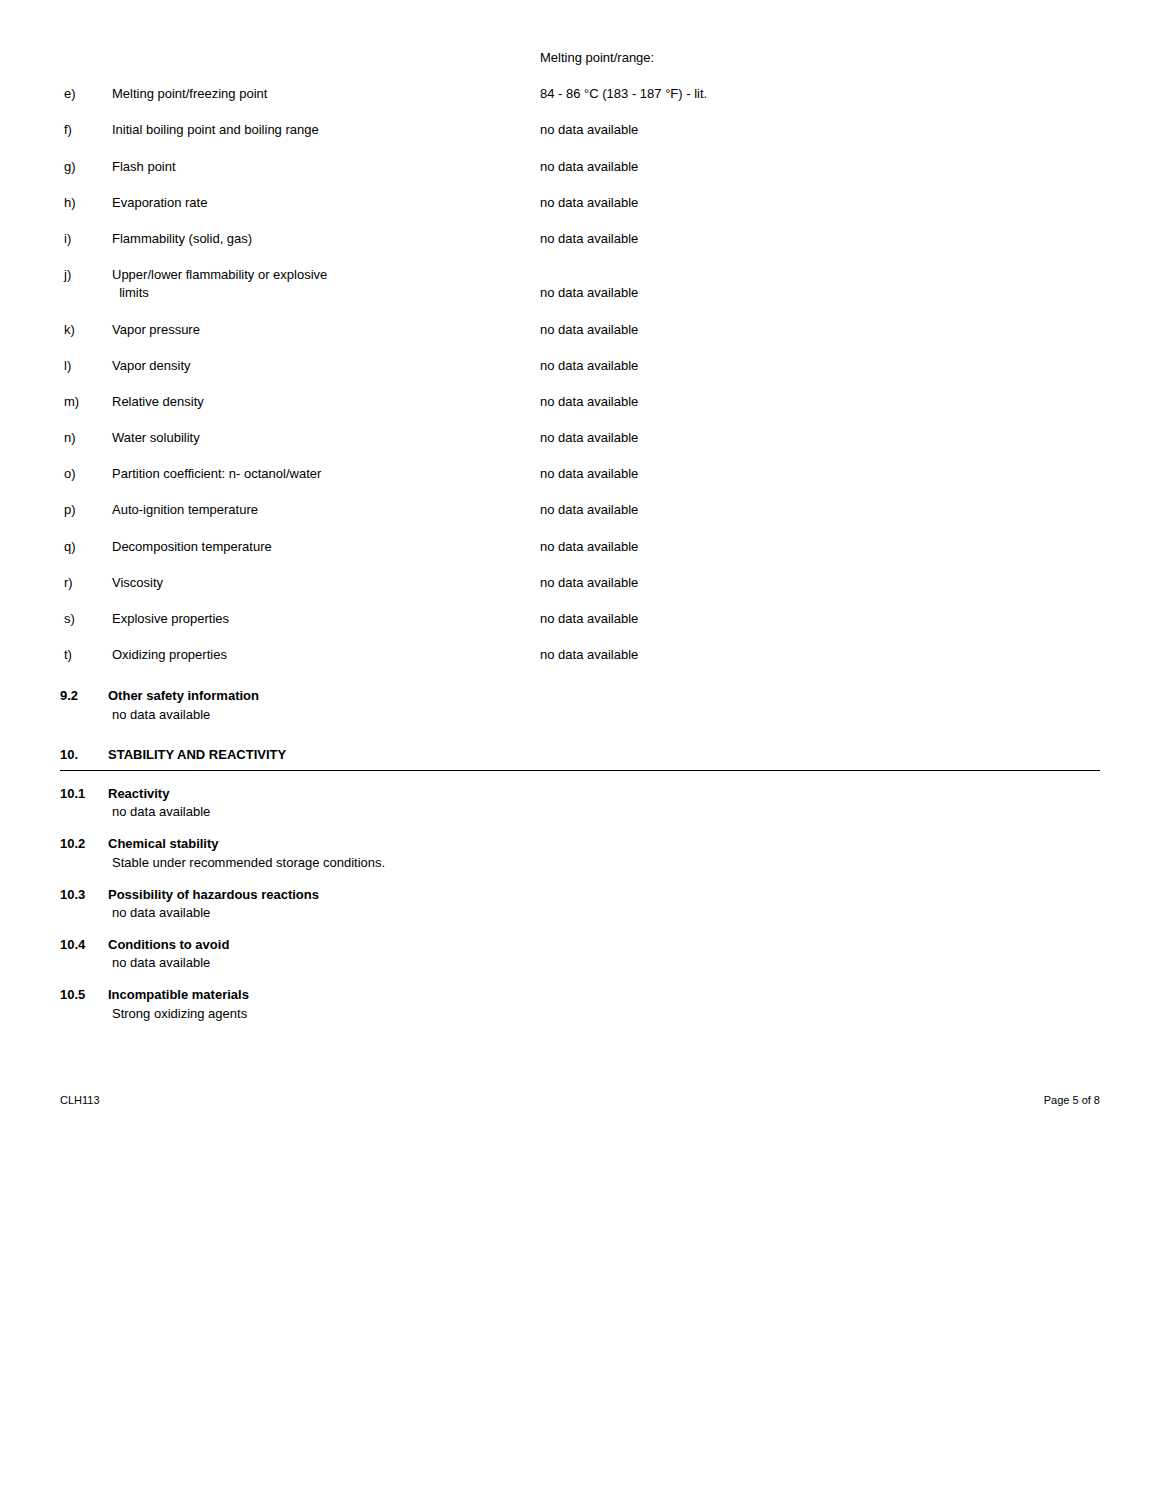| | | Melting point/range: |
| e) | Melting point/freezing point | 84 - 86 °C (183 - 187 °F) - lit. |
| f) | Initial boiling point and boiling range | no data available |
| g) | Flash point | no data available |
| h) | Evaporation rate | no data available |
| i) | Flammability (solid, gas) | no data available |
| j) | Upper/lower flammability or explosive limits | no data available |
| k) | Vapor pressure | no data available |
| l) | Vapor density | no data available |
| m) | Relative density | no data available |
| n) | Water solubility | no data available |
| o) | Partition coefficient: n- octanol/water | no data available |
| p) | Auto-ignition temperature | no data available |
| q) | Decomposition temperature | no data available |
| r) | Viscosity | no data available |
| s) | Explosive properties | no data available |
| t) | Oxidizing properties | no data available |
9.2 Other safety information
no data available
10.
STABILITY AND REACTIVITY
10.1 Reactivity
no data available
10.2 Chemical stability
Stable under recommended storage conditions.
10.3 Possibility of hazardous reactions
no data available
10.4 Conditions to avoid
no data available
10.5 Incompatible materials
Strong oxidizing agents
CLH113
Page 5 of 8